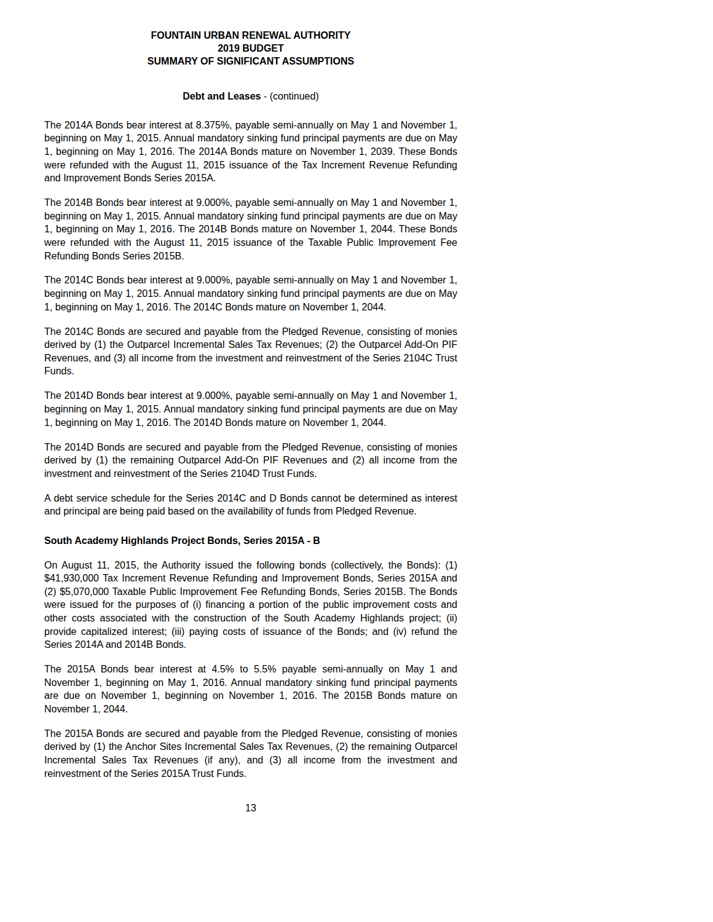FOUNTAIN URBAN RENEWAL AUTHORITY 2019 BUDGET SUMMARY OF SIGNIFICANT ASSUMPTIONS
Debt and Leases - (continued)
The 2014A Bonds bear interest at 8.375%, payable semi-annually on May 1 and November 1, beginning on May 1, 2015. Annual mandatory sinking fund principal payments are due on May 1, beginning on May 1, 2016. The 2014A Bonds mature on November 1, 2039. These Bonds were refunded with the August 11, 2015 issuance of the Tax Increment Revenue Refunding and Improvement Bonds Series 2015A.
The 2014B Bonds bear interest at 9.000%, payable semi-annually on May 1 and November 1, beginning on May 1, 2015. Annual mandatory sinking fund principal payments are due on May 1, beginning on May 1, 2016. The 2014B Bonds mature on November 1, 2044. These Bonds were refunded with the August 11, 2015 issuance of the Taxable Public Improvement Fee Refunding Bonds Series 2015B.
The 2014C Bonds bear interest at 9.000%, payable semi-annually on May 1 and November 1, beginning on May 1, 2015. Annual mandatory sinking fund principal payments are due on May 1, beginning on May 1, 2016. The 2014C Bonds mature on November 1, 2044.
The 2014C Bonds are secured and payable from the Pledged Revenue, consisting of monies derived by (1) the Outparcel Incremental Sales Tax Revenues; (2) the Outparcel Add-On PIF Revenues, and (3) all income from the investment and reinvestment of the Series 2104C Trust Funds.
The 2014D Bonds bear interest at 9.000%, payable semi-annually on May 1 and November 1, beginning on May 1, 2015. Annual mandatory sinking fund principal payments are due on May 1, beginning on May 1, 2016. The 2014D Bonds mature on November 1, 2044.
The 2014D Bonds are secured and payable from the Pledged Revenue, consisting of monies derived by (1) the remaining Outparcel Add-On PIF Revenues and (2) all income from the investment and reinvestment of the Series 2104D Trust Funds.
A debt service schedule for the Series 2014C and D Bonds cannot be determined as interest and principal are being paid based on the availability of funds from Pledged Revenue.
South Academy Highlands Project Bonds, Series 2015A - B
On August 11, 2015, the Authority issued the following bonds (collectively, the Bonds): (1) $41,930,000 Tax Increment Revenue Refunding and Improvement Bonds, Series 2015A and (2) $5,070,000 Taxable Public Improvement Fee Refunding Bonds, Series 2015B. The Bonds were issued for the purposes of (i) financing a portion of the public improvement costs and other costs associated with the construction of the South Academy Highlands project; (ii) provide capitalized interest; (iii) paying costs of issuance of the Bonds; and (iv) refund the Series 2014A and 2014B Bonds.
The 2015A Bonds bear interest at 4.5% to 5.5% payable semi-annually on May 1 and November 1, beginning on May 1, 2016. Annual mandatory sinking fund principal payments are due on November 1, beginning on November 1, 2016. The 2015B Bonds mature on November 1, 2044.
The 2015A Bonds are secured and payable from the Pledged Revenue, consisting of monies derived by (1) the Anchor Sites Incremental Sales Tax Revenues, (2) the remaining Outparcel Incremental Sales Tax Revenues (if any), and (3) all income from the investment and reinvestment of the Series 2015A Trust Funds.
13